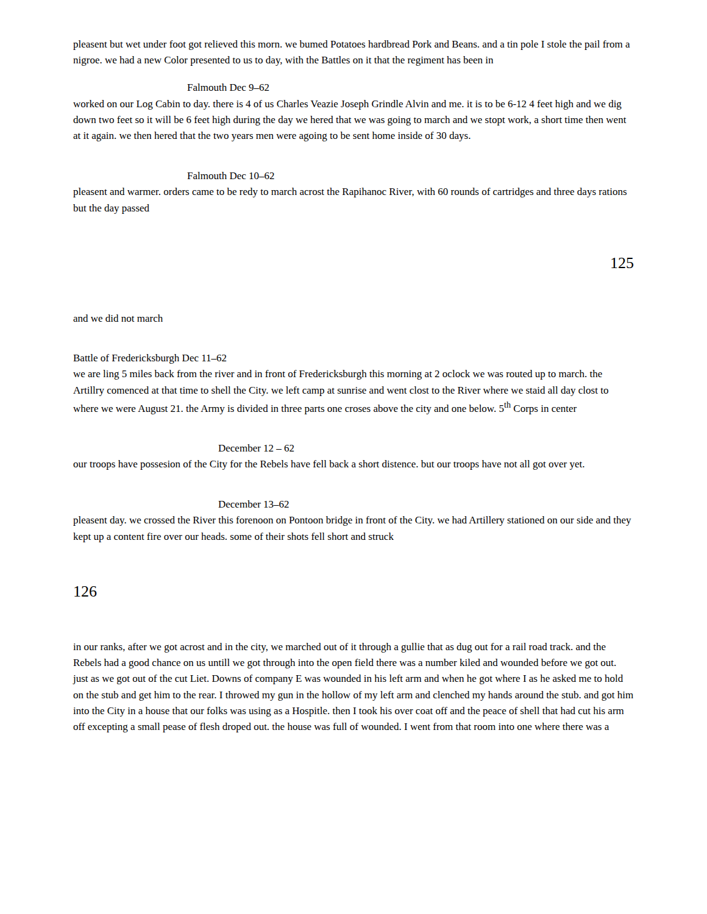pleasent but wet under foot got relieved this morn. we bumed Potatoes hardbread Pork and Beans. and a tin pole I stole the pail from a nigroe. we had a new Color presented to us to day, with the Battles on it that the regiment has been in
Falmouth Dec 9–62
worked on our Log Cabin to day. there is 4 of us Charles Veazie Joseph Grindle Alvin and me. it is to be 6-12 4 feet high and we dig down two feet so it will be 6 feet high during the day we hered that we was going to march and we stopt work, a short time then went at it again. we then hered that the two years men were agoing to be sent home inside of 30 days.
Falmouth Dec 10–62
pleasent and warmer. orders came to be redy to march acrost the Rapihanoc River, with 60 rounds of cartridges and three days rations but the day passed
125
and we did not march
Battle of Fredericksburgh Dec 11–62
we are ling 5 miles back from the river and in front of Fredericksburgh this morning at 2 oclock we was routed up to march. the Artillry comenced at that time to shell the City. we left camp at sunrise and went clost to the River where we staid all day clost to where we were August 21. the Army is divided in three parts one croses above the city and one below. 5th Corps in center
December 12 – 62
our troops have possesion of the City for the Rebels have fell back a short distence. but our troops have not all got over yet.
December 13–62
pleasent day. we crossed the River this forenoon on Pontoon bridge in front of the City. we had Artillery stationed on our side and they kept up a content fire over our heads. some of their shots fell short and struck
126
in our ranks, after we got acrost and in the city, we marched out of it through a gullie that as dug out for a rail road track. and the Rebels had a good chance on us untill we got through into the open field there was a number kiled and wounded before we got out. just as we got out of the cut Liet. Downs of company E was wounded in his left arm and when he got where I as he asked me to hold on the stub and get him to the rear. I throwed my gun in the hollow of my left arm and clenched my hands around the stub. and got him into the City in a house that our folks was using as a Hospitle. then I took his over coat off and the peace of shell that had cut his arm off excepting a small pease of flesh droped out. the house was full of wounded. I went from that room into one where there was a